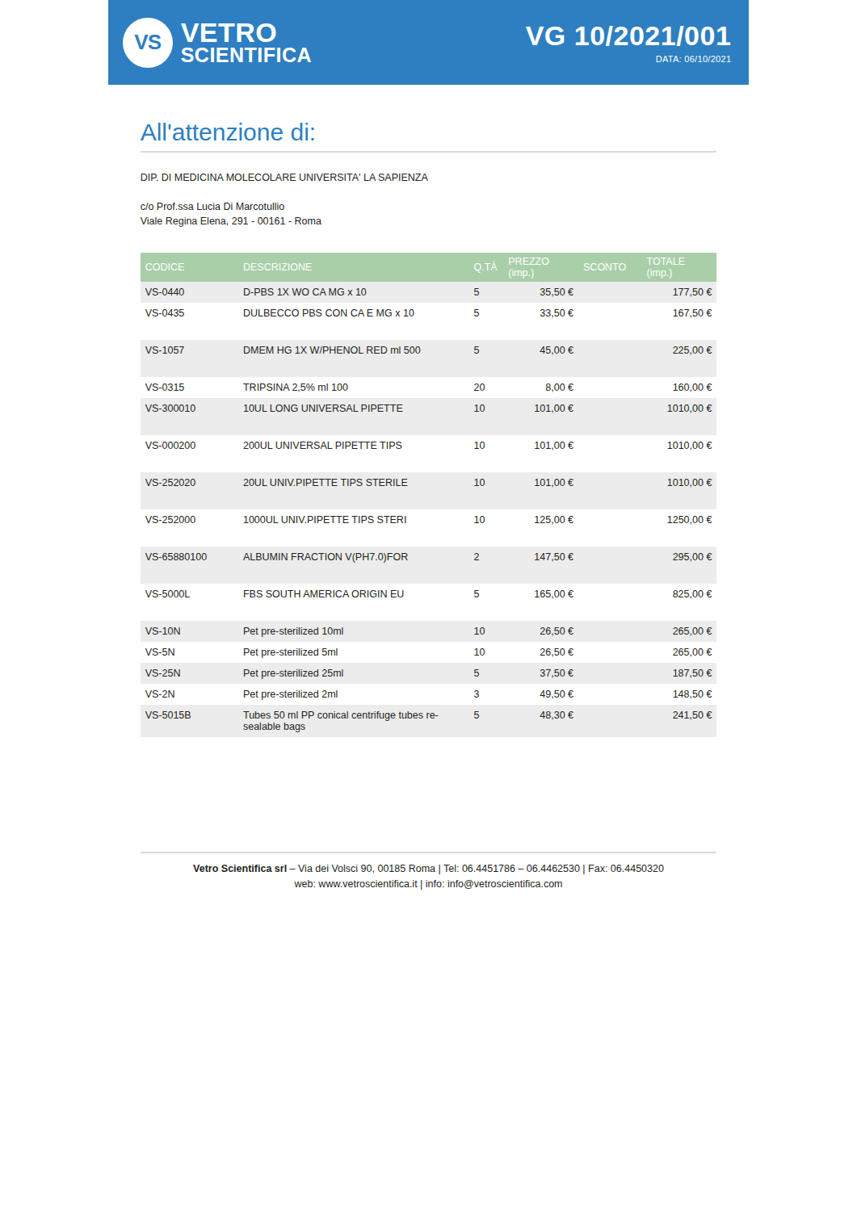VETRO SCIENTIFICA
VG 10/2021/001
DATA: 06/10/2021
All'attenzione di:
DIP. DI MEDICINA MOLECOLARE UNIVERSITA' LA SAPIENZA
c/o Prof.ssa Lucia Di Marcotullio
Viale Regina Elena, 291 - 00161 - Roma
| CODICE | DESCRIZIONE | Q.TÀ | PREZZO (imp.) | SCONTO | TOTALE (imp.) |
| --- | --- | --- | --- | --- | --- |
| VS-0440 | D-PBS 1X WO CA MG x 10 | 5 | 35,50 € | | 177,50 € |
| VS-0435 | DULBECCO PBS CON CA E MG x 10 | 5 | 33,50 € | | 167,50 € |
| VS-1057 | DMEM HG 1X W/PHENOL RED ml 500 | 5 | 45,00 € | | 225,00 € |
| VS-0315 | TRIPSINA 2,5% ml 100 | 20 | 8,00 € | | 160,00 € |
| VS-300010 | 10UL LONG UNIVERSAL PIPETTE | 10 | 101,00 € | | 1010,00 € |
| VS-000200 | 200UL UNIVERSAL PIPETTE TIPS | 10 | 101,00 € | | 1010,00 € |
| VS-252020 | 20UL UNIV.PIPETTE TIPS STERILE | 10 | 101,00 € | | 1010,00 € |
| VS-252000 | 1000UL UNIV.PIPETTE TIPS STERI | 10 | 125,00 € | | 1250,00 € |
| VS-65880100 | ALBUMIN FRACTION V(PH7.0)FOR | 2 | 147,50 € | | 295,00 € |
| VS-5000L | FBS SOUTH AMERICA ORIGIN EU | 5 | 165,00 € | | 825,00 € |
| VS-10N | Pet pre-sterilized 10ml | 10 | 26,50 € | | 265,00 € |
| VS-5N | Pet pre-sterilized 5ml | 10 | 26,50 € | | 265,00 € |
| VS-25N | Pet pre-sterilized 25ml | 5 | 37,50 € | | 187,50 € |
| VS-2N | Pet pre-sterilized 2ml | 3 | 49,50 € | | 148,50 € |
| VS-5015B | Tubes 50 ml PP conical centrifuge tubes re-sealable bags | 5 | 48,30 € | | 241,50 € |
Vetro Scientifica srl – Via dei Volsci 90, 00185 Roma | Tel: 06.4451786 – 06.4462530 | Fax: 06.4450320
web: www.vetroscientifica.it | info: info@vetroscientifica.com